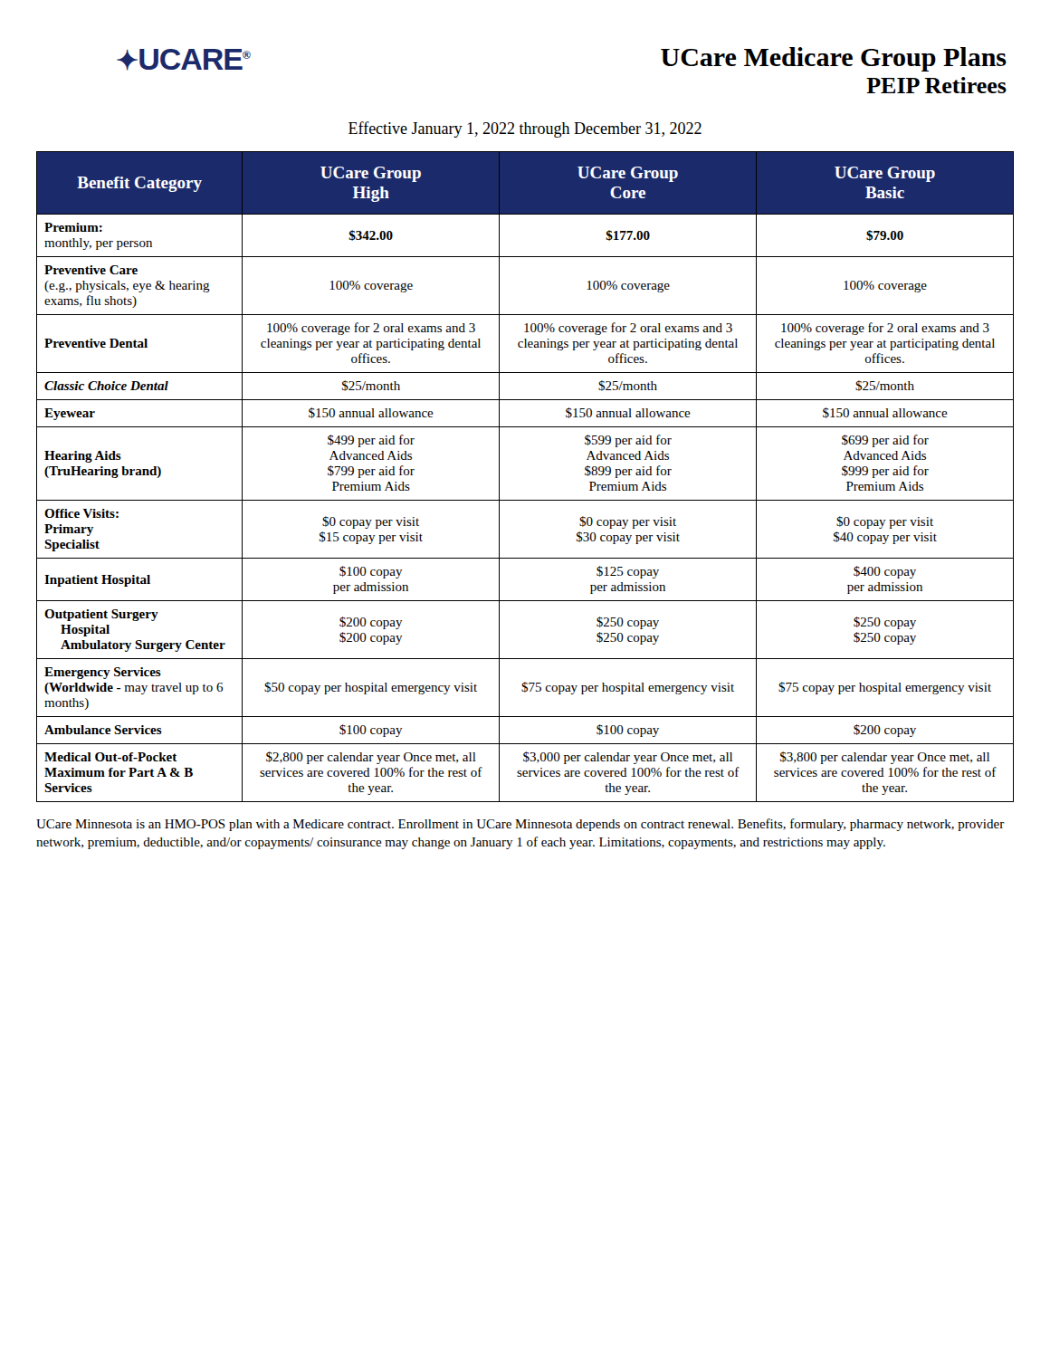| ✦ UCARE ® | UCare Medicare Group Plans PEIP Retirees |
Effective January 1, 2022 through December 31, 2022
| Benefit Category | UCare Group High | UCare Group Core | UCare Group Basic |
| --- | --- | --- | --- |
| Premium: monthly, per person | $342.00 | $177.00 | $79.00 |
| Preventive Care (e.g., physicals, eye & hearing exams, flu shots) | 100% coverage | 100% coverage | 100% coverage |
| Preventive Dental | 100% coverage for 2 oral exams and 3 cleanings per year at participating dental offices. | 100% coverage for 2 oral exams and 3 cleanings per year at participating dental offices. | 100% coverage for 2 oral exams and 3 cleanings per year at participating dental offices. |
| Classic Choice Dental | $25/month | $25/month | $25/month |
| Eyewear | $150 annual allowance | $150 annual allowance | $150 annual allowance |
| Hearing Aids (TruHearing brand) | $499 per aid for Advanced Aids $799 per aid for Premium Aids | $599 per aid for Advanced Aids $899 per aid for Premium Aids | $699 per aid for Advanced Aids $999 per aid for Premium Aids |
| Office Visits: Primary Specialist | $0 copay per visit $15 copay per visit | $0 copay per visit $30 copay per visit | $0 copay per visit $40 copay per visit |
| Inpatient Hospital | $100 copay per admission | $125 copay per admission | $400 copay per admission |
| Outpatient Surgery Hospital Ambulatory Surgery Center | $200 copay $200 copay | $250 copay $250 copay | $250 copay $250 copay |
| Emergency Services (Worldwide - may travel up to 6 months) | $50 copay per hospital emergency visit | $75 copay per hospital emergency visit | $75 copay per hospital emergency visit |
| Ambulance Services | $100 copay | $100 copay | $200 copay |
| Medical Out-of-Pocket Maximum for Part A & B Services | $2,800 per calendar year Once met, all services are covered 100% for the rest of the year. | $3,000 per calendar year Once met, all services are covered 100% for the rest of the year. | $3,800 per calendar year Once met, all services are covered 100% for the rest of the year. |
UCare Minnesota is an HMO-POS plan with a Medicare contract. Enrollment in UCare Minnesota depends on contract renewal. Benefits, formulary, pharmacy network, provider network, premium, deductible, and/or copayments/ coinsurance may change on January 1 of each year. Limitations, copayments, and restrictions may apply.